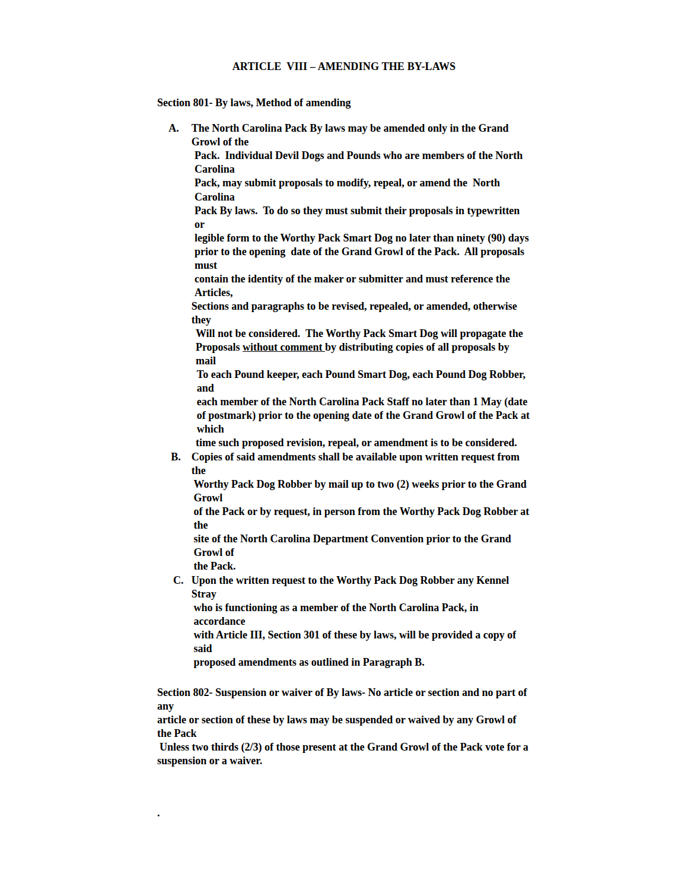ARTICLE VIII – AMENDING THE BY-LAWS
Section 801- By laws, Method of amending
A. The North Carolina Pack By laws may be amended only in the Grand Growl of the Pack. Individual Devil Dogs and Pounds who are members of the North Carolina Pack, may submit proposals to modify, repeal, or amend the North Carolina Pack By laws. To do so they must submit their proposals in typewritten or legible form to the Worthy Pack Smart Dog no later than ninety (90) days prior to the opening date of the Grand Growl of the Pack. All proposals must contain the identity of the maker or submitter and must reference the Articles, Sections and paragraphs to be revised, repealed, or amended, otherwise they Will not be considered. The Worthy Pack Smart Dog will propagate the Proposals without comment by distributing copies of all proposals by mail To each Pound keeper, each Pound Smart Dog, each Pound Dog Robber, and each member of the North Carolina Pack Staff no later than 1 May (date of postmark) prior to the opening date of the Grand Growl of the Pack at which time such proposed revision, repeal, or amendment is to be considered.
B. Copies of said amendments shall be available upon written request from the Worthy Pack Dog Robber by mail up to two (2) weeks prior to the Grand Growl of the Pack or by request, in person from the Worthy Pack Dog Robber at the site of the North Carolina Department Convention prior to the Grand Growl of the Pack.
C. Upon the written request to the Worthy Pack Dog Robber any Kennel Stray who is functioning as a member of the North Carolina Pack, in accordance with Article III, Section 301 of these by laws, will be provided a copy of said proposed amendments as outlined in Paragraph B.
Section 802- Suspension or waiver of By laws- No article or section and no part of any
article or section of these by laws may be suspended or waived by any Growl of the Pack
Unless two thirds (2/3) of those present at the Grand Growl of the Pack vote for a
suspension or a waiver.
.